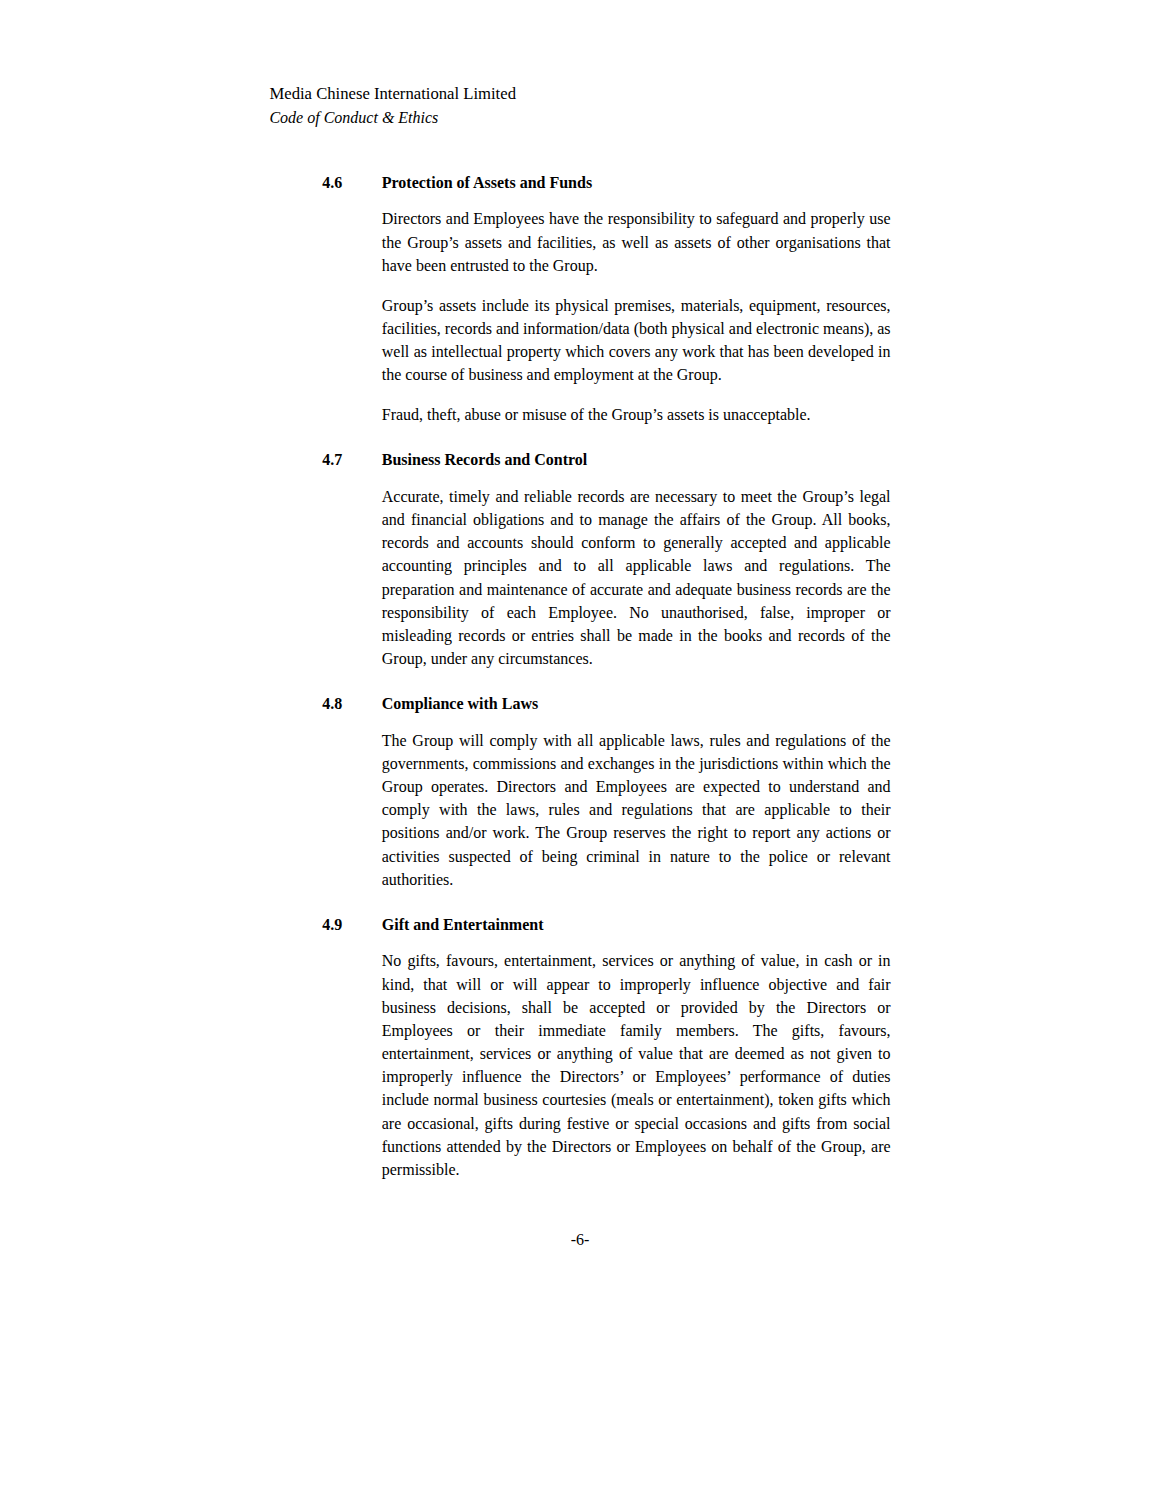Media Chinese International Limited
Code of Conduct & Ethics
4.6 Protection of Assets and Funds
Directors and Employees have the responsibility to safeguard and properly use the Group’s assets and facilities, as well as assets of other organisations that have been entrusted to the Group.
Group’s assets include its physical premises, materials, equipment, resources, facilities, records and information/data (both physical and electronic means), as well as intellectual property which covers any work that has been developed in the course of business and employment at the Group.
Fraud, theft, abuse or misuse of the Group’s assets is unacceptable.
4.7 Business Records and Control
Accurate, timely and reliable records are necessary to meet the Group’s legal and financial obligations and to manage the affairs of the Group. All books, records and accounts should conform to generally accepted and applicable accounting principles and to all applicable laws and regulations. The preparation and maintenance of accurate and adequate business records are the responsibility of each Employee. No unauthorised, false, improper or misleading records or entries shall be made in the books and records of the Group, under any circumstances.
4.8 Compliance with Laws
The Group will comply with all applicable laws, rules and regulations of the governments, commissions and exchanges in the jurisdictions within which the Group operates. Directors and Employees are expected to understand and comply with the laws, rules and regulations that are applicable to their positions and/or work. The Group reserves the right to report any actions or activities suspected of being criminal in nature to the police or relevant authorities.
4.9 Gift and Entertainment
No gifts, favours, entertainment, services or anything of value, in cash or in kind, that will or will appear to improperly influence objective and fair business decisions, shall be accepted or provided by the Directors or Employees or their immediate family members. The gifts, favours, entertainment, services or anything of value that are deemed as not given to improperly influence the Directors’ or Employees’ performance of duties include normal business courtesies (meals or entertainment), token gifts which are occasional, gifts during festive or special occasions and gifts from social functions attended by the Directors or Employees on behalf of the Group, are permissible.
-6-